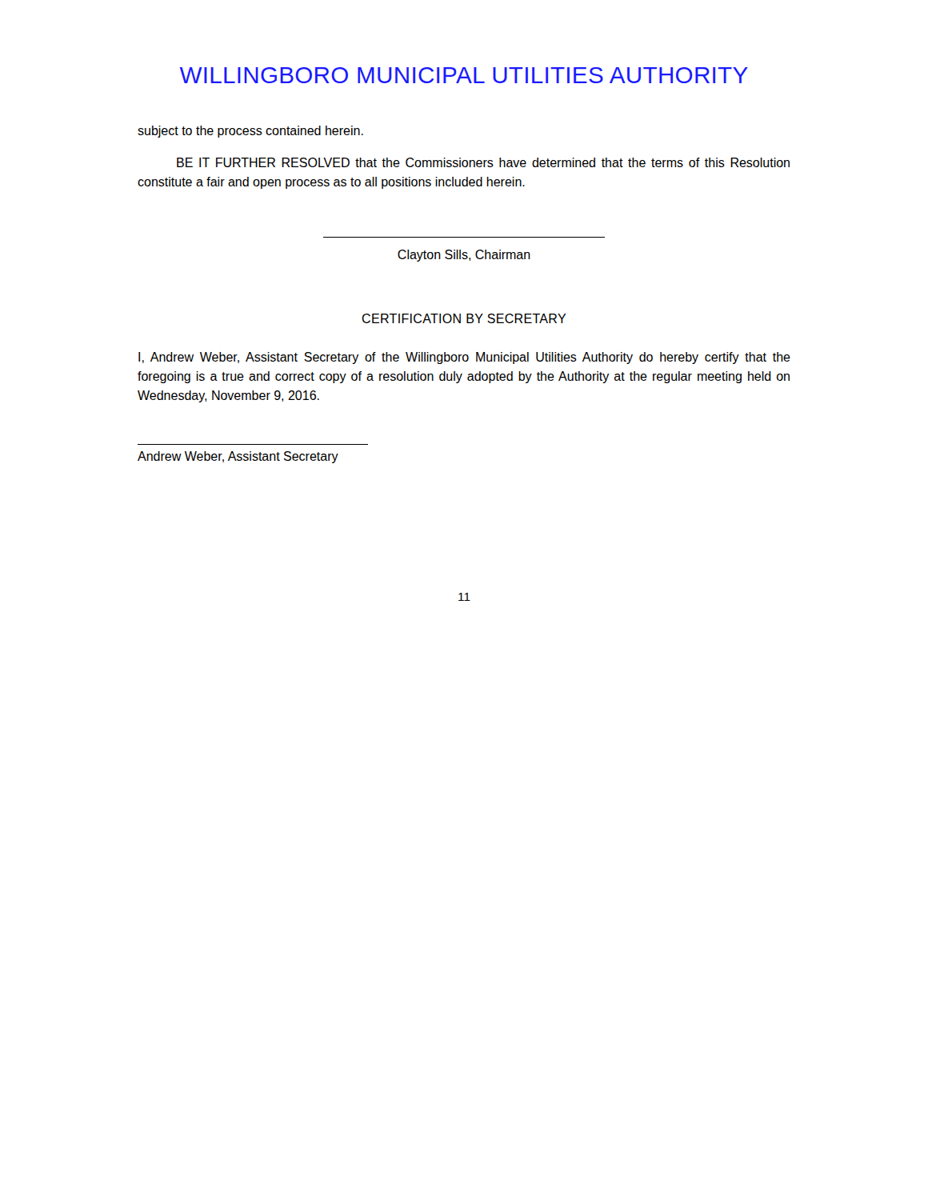WILLINGBORO MUNICIPAL UTILITIES AUTHORITY
subject to the process contained herein.
BE IT FURTHER RESOLVED that the Commissioners have determined that the terms of this Resolution constitute a fair and open process as to all positions included herein.
Clayton Sills, Chairman
CERTIFICATION BY SECRETARY
I, Andrew Weber, Assistant Secretary of the Willingboro Municipal Utilities Authority do hereby certify that the foregoing is a true and correct copy of a resolution duly adopted by the Authority at the regular meeting held on Wednesday, November 9, 2016.
Andrew Weber, Assistant Secretary
11